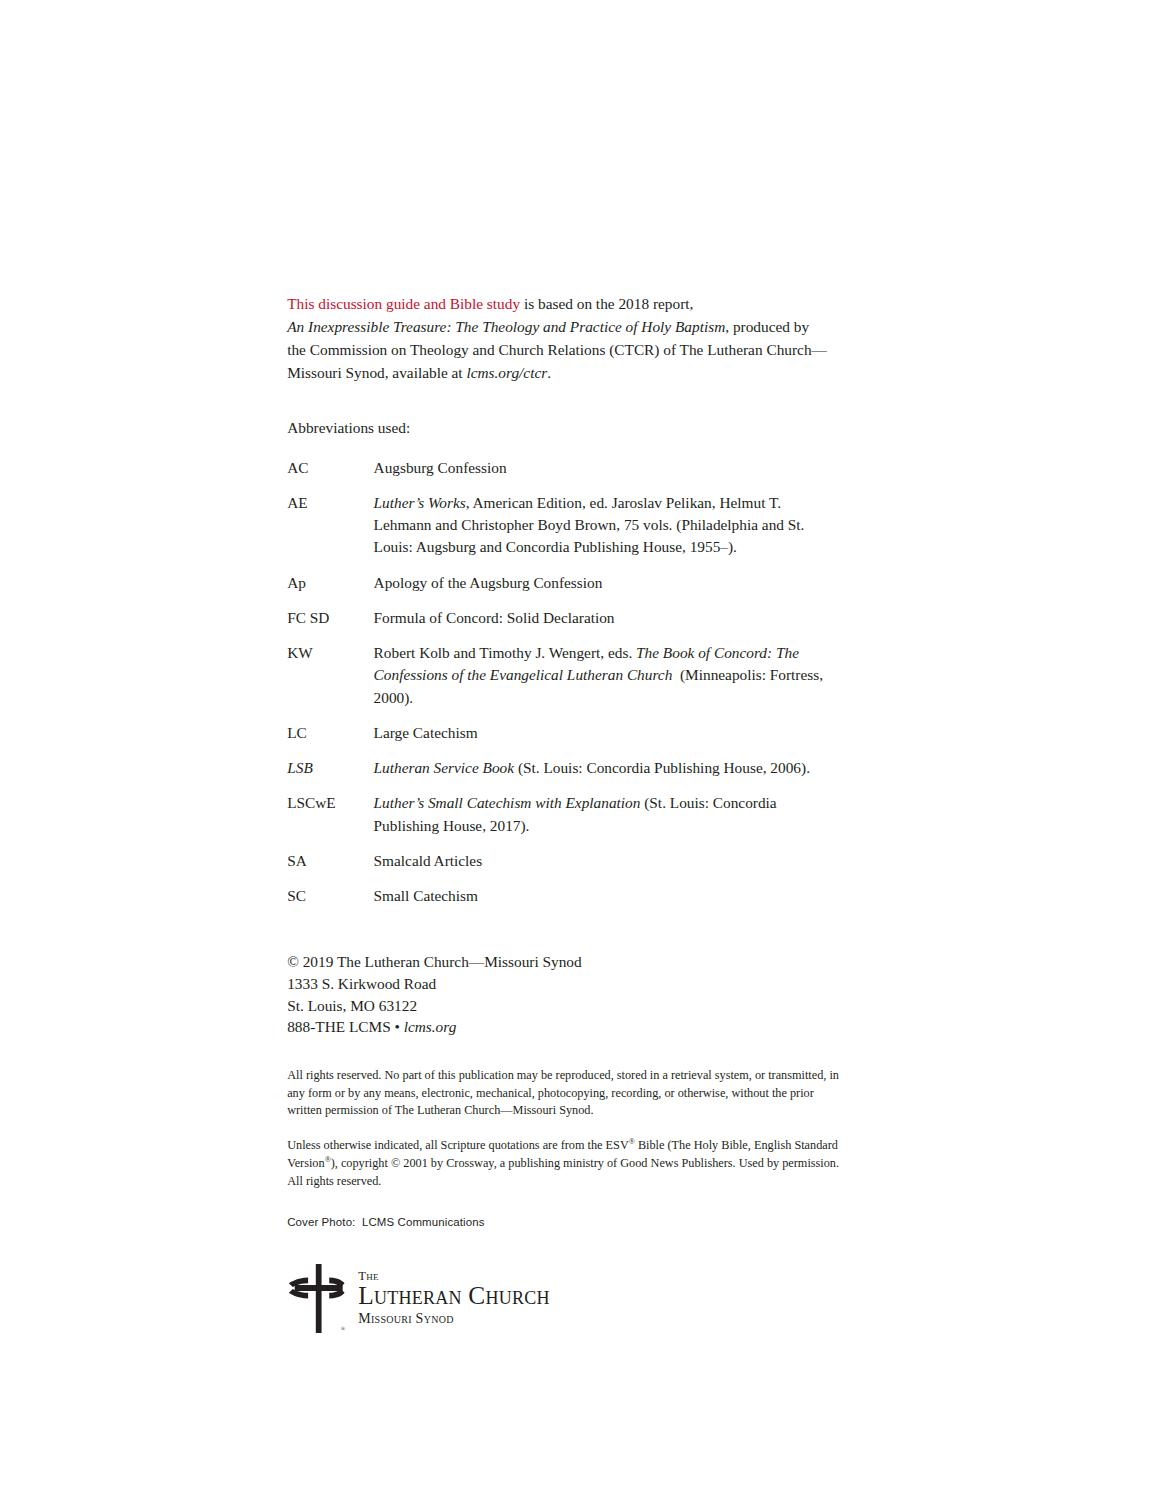This discussion guide and Bible study is based on the 2018 report,
An Inexpressible Treasure: The Theology and Practice of Holy Baptism, produced by
the Commission on Theology and Church Relations (CTCR) of The Lutheran Church—
Missouri Synod, available at lcms.org/ctcr.
Abbreviations used:
| AC | Augsburg Confession |
| AE | Luther’s Works , American Edition, ed. Jaroslav Pelikan, Helmut T. Lehmann and Christopher Boyd Brown, 75 vols. (Philadelphia and St. Louis: Augsburg and Concordia Publishing House, 1955–). |
| Ap | Apology of the Augsburg Confession |
| FC SD | Formula of Concord: Solid Declaration |
| KW | Robert Kolb and Timothy J. Wengert, eds. The Book of Concord: The Confessions of the Evangelical Lutheran Church (Minneapolis: Fortress, 2000). |
| LC | Large Catechism |
| LSB | Lutheran Service Book (St. Louis: Concordia Publishing House, 2006). |
| LSCwE | Luther’s Small Catechism with Explanation (St. Louis: Concordia Publishing House, 2017). |
| SA | Smalcald Articles |
| SC | Small Catechism |
© 2019 The Lutheran Church—Missouri Synod 1333 S. Kirkwood Road St. Louis, MO 63122 888-THE LCMS • lcms.org
All rights reserved. No part of this publication may be reproduced, stored in a retrieval system, or transmitted, in any form or by any means, electronic, mechanical, photocopying, recording, or otherwise, without the prior written permission of The Lutheran Church—Missouri Synod.
Unless otherwise indicated, all Scripture quotations are from the ESV® Bible (The Holy Bible, English Standard Version®), copyright © 2001 by Crossway, a publishing ministry of Good News Publishers. Used by permission. All rights reserved.
Cover Photo: LCMS Communications
®
The Lutheran Church Missouri Synod